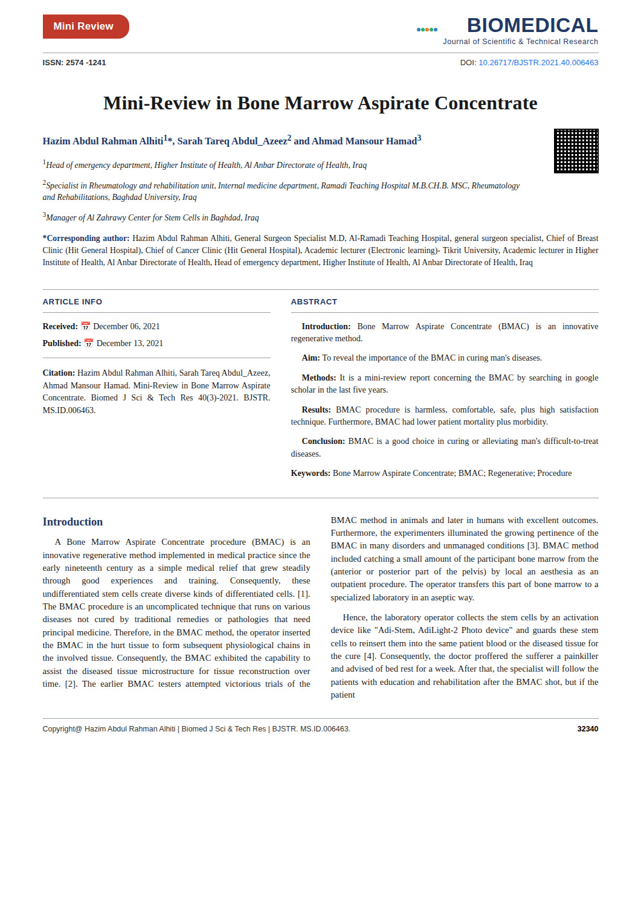Mini Review
•••••
BIOMEDICAL
Journal of Scientific & Technical Research
ISSN: 2574 -1241
DOI: 10.26717/BJSTR.2021.40.006463
Mini-Review in Bone Marrow Aspirate Concentrate
Hazim Abdul Rahman Alhiti1*, Sarah Tareq Abdul_Azeez2 and Ahmad Mansour Hamad3
1Head of emergency department, Higher Institute of Health, Al Anbar Directorate of Health, Iraq
2Specialist in Rheumatology and rehabilitation unit, Internal medicine department, Ramadi Teaching Hospital M.B.CH.B. MSC, Rheumatology and Rehabilitations, Baghdad University, Iraq
3Manager of Al Zahrawy Center for Stem Cells in Baghdad, Iraq
*Corresponding author: Hazim Abdul Rahman Alhiti, General Surgeon Specialist M.D, Al-Ramadi Teaching Hospital, general surgeon specialist, Chief of Breast Clinic (Hit General Hospital), Chief of Cancer Clinic (Hit General Hospital), Academic lecturer (Electronic learning)- Tikrit University, Academic lecturer in Higher Institute of Health, Al Anbar Directorate of Health, Head of emergency department, Higher Institute of Health, Al Anbar Directorate of Health, Iraq
ARTICLE INFO
Received: 📅 December 06, 2021
Published: 📅 December 13, 2021
Citation: Hazim Abdul Rahman Alhiti, Sarah Tareq Abdul_Azeez, Ahmad Mansour Hamad. Mini-Review in Bone Marrow Aspirate Concentrate. Biomed J Sci & Tech Res 40(3)-2021. BJSTR. MS.ID.006463.
ABSTRACT
Introduction: Bone Marrow Aspirate Concentrate (BMAC) is an innovative regenerative method.
Aim: To reveal the importance of the BMAC in curing man's diseases.
Methods: It is a mini-review report concerning the BMAC by searching in google scholar in the last five years.
Results: BMAC procedure is harmless, comfortable, safe, plus high satisfaction technique. Furthermore, BMAC had lower patient mortality plus morbidity.
Conclusion: BMAC is a good choice in curing or alleviating man's difficult-to-treat diseases.
Keywords: Bone Marrow Aspirate Concentrate; BMAC; Regenerative; Procedure
Introduction
A Bone Marrow Aspirate Concentrate procedure (BMAC) is an innovative regenerative method implemented in medical practice since the early nineteenth century as a simple medical relief that grew steadily through good experiences and training. Consequently, these undifferentiated stem cells create diverse kinds of differentiated cells. [1]. The BMAC procedure is an uncomplicated technique that runs on various diseases not cured by traditional remedies or pathologies that need principal medicine. Therefore, in the BMAC method, the operator inserted the BMAC in the hurt tissue to form subsequent physiological chains in the involved tissue. Consequently, the BMAC exhibited the capability to assist the diseased tissue microstructure for tissue reconstruction over time. [2]. The earlier BMAC testers attempted victorious trials of the BMAC method in animals and later in humans with excellent outcomes. Furthermore, the experimenters illuminated the growing pertinence of the BMAC in many disorders and unmanaged conditions [3]. BMAC method included catching a small amount of the participant bone marrow from the (anterior or posterior part of the pelvis) by local an aesthesia as an outpatient procedure. The operator transfers this part of bone marrow to a specialized laboratory in an aseptic way.
Hence, the laboratory operator collects the stem cells by an activation device like "Adi-Stem, AdiLight-2 Photo device" and guards these stem cells to reinsert them into the same patient blood or the diseased tissue for the cure [4]. Consequently, the doctor proffered the sufferer a painkiller and advised of bed rest for a week. After that, the specialist will follow the patients with education and rehabilitation after the BMAC shot, but if the patient
Copyright@ Hazim Abdul Rahman Alhiti | Biomed J Sci & Tech Res | BJSTR. MS.ID.006463.
32340